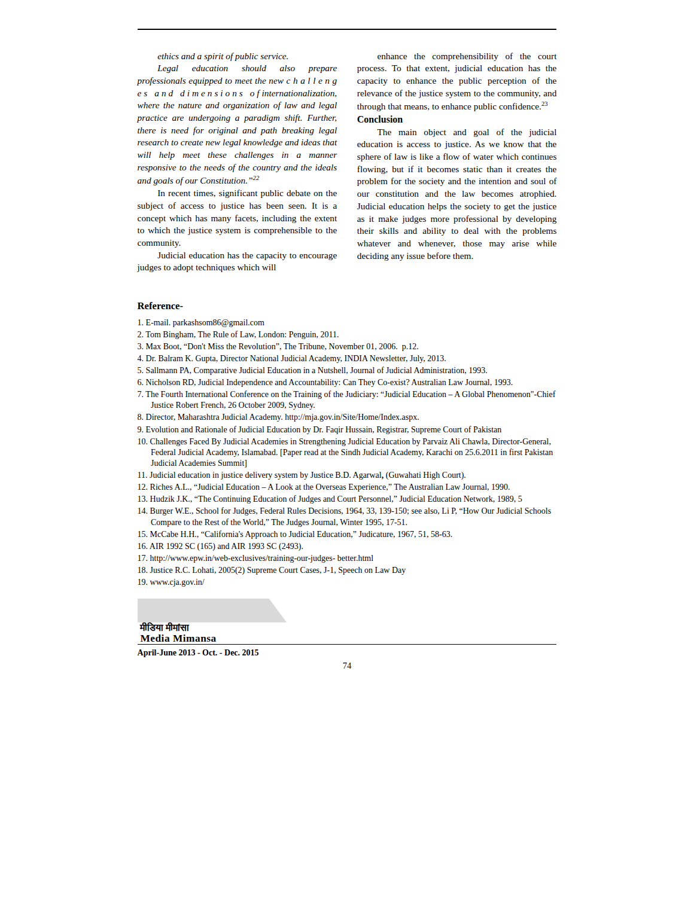ethics and a spirit of public service.
Legal education should also prepare professionals equipped to meet the new c h a l l e n g e s a n d d i m e n s i o n s o f internationalization, where the nature and organization of law and legal practice are undergoing a paradigm shift. Further, there is need for original and path breaking legal research to create new legal knowledge and ideas that will help meet these challenges in a manner responsive to the needs of the country and the ideals and goals of our Constitution.”22
In recent times, significant public debate on the subject of access to justice has been seen. It is a concept which has many facets, including the extent to which the justice system is comprehensible to the community.
Judicial education has the capacity to encourage judges to adopt techniques which will
enhance the comprehensibility of the court process. To that extent, judicial education has the capacity to enhance the public perception of the relevance of the justice system to the community, and through that means, to enhance public confidence.23
Conclusion
The main object and goal of the judicial education is access to justice. As we know that the sphere of law is like a flow of water which continues flowing, but if it becomes static than it creates the problem for the society and the intention and soul of our constitution and the law becomes atrophied. Judicial education helps the society to get the justice as it make judges more professional by developing their skills and ability to deal with the problems whatever and whenever, those may arise while deciding any issue before them.
Reference-
E-mail. parkashsom86@gmail.com
Tom Bingham, The Rule of Law, London: Penguin, 2011.
Max Boot, “Don't Miss the Revolution”, The Tribune, November 01, 2006. p.12.
Dr. Balram K. Gupta, Director National Judicial Academy, INDIA Newsletter, July, 2013.
Sallmann PA, Comparative Judicial Education in a Nutshell, Journal of Judicial Administration, 1993.
Nicholson RD, Judicial Independence and Accountability: Can They Co-exist? Australian Law Journal, 1993.
The Fourth International Conference on the Training of the Judiciary: “Judicial Education – A Global Phenomenon"-Chief Justice Robert French, 26 October 2009, Sydney.
Director, Maharashtra Judicial Academy. http://mja.gov.in/Site/Home/Index.aspx.
Evolution and Rationale of Judicial Education by Dr. Faqir Hussain, Registrar, Supreme Court of Pakistan
Challenges Faced By Judicial Academies in Strengthening Judicial Education by Parvaiz Ali Chawla, Director-General, Federal Judicial Academy, Islamabad. [Paper read at the Sindh Judicial Academy, Karachi on 25.6.2011 in first Pakistan Judicial Academies Summit]
Judicial education in justice delivery system by Justice B.D. Agarwal, (Guwahati High Court).
Riches A.L., “Judicial Education – A Look at the Overseas Experience,” The Australian Law Journal, 1990.
Hudzik J.K., “The Continuing Education of Judges and Court Personnel,” Judicial Education Network, 1989, 5
Burger W.E., School for Judges, Federal Rules Decisions, 1964, 33, 139-150; see also, Li P, “How Our Judicial Schools Compare to the Rest of the World,” The Judges Journal, Winter 1995, 17-51.
McCabe H.H., “California's Approach to Judicial Education,” Judicature, 1967, 51, 58-63.
AIR 1992 SC (165) and AIR 1993 SC (2493).
http://www.epw.in/web-exclusives/training-our-judges- better.html
Justice R.C. Lohati, 2005(2) Supreme Court Cases, J-1, Speech on Law Day
www.cja.gov.in/
मीडिया मीमांसा
Media Mimansa
April-June 2013 - Oct. - Dec. 2015
74